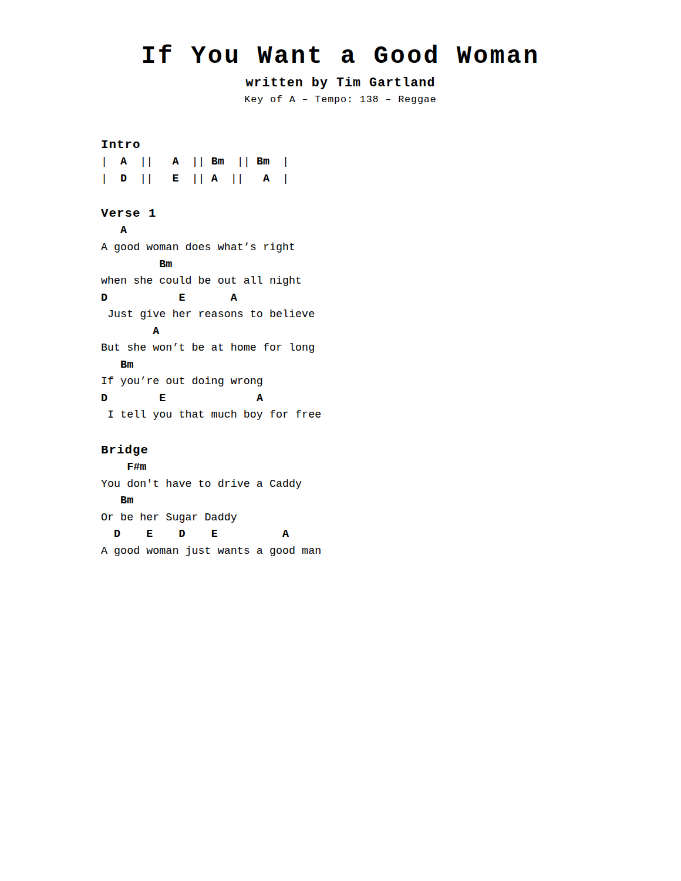If You Want a Good Woman
written by Tim Gartland
Key of A – Tempo: 138 – Reggae
Intro
|  A  ||   A  || Bm  || Bm  |
|  D  ||   E  || A  ||   A  |
Verse 1
   A
A good woman does what’s right
         Bm
when she could be out all night
D           E       A
 Just give her reasons to believe
        A
But she won’t be at home for long
   Bm
If you’re out doing wrong
D        E              A
 I tell you that much boy for free
Bridge
    F#m
You don't have to drive a Caddy
   Bm
Or be her Sugar Daddy
  D    E    D    E          A
A good woman just wants a good man